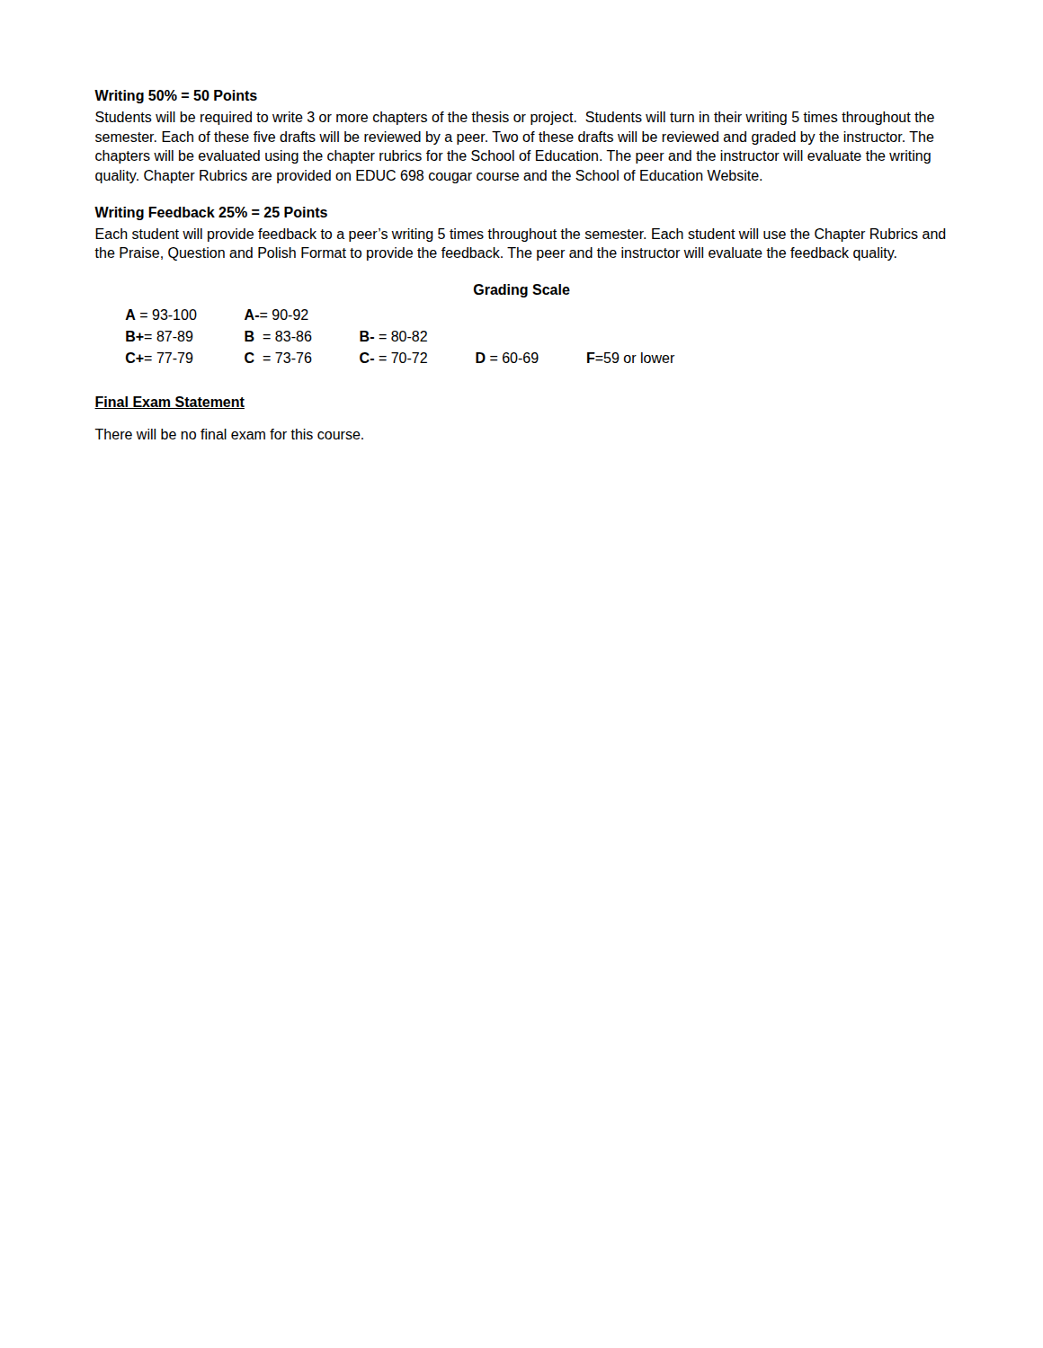Writing 50% = 50 Points
Students will be required to write 3 or more chapters of the thesis or project. Students will turn in their writing 5 times throughout the semester. Each of these five drafts will be reviewed by a peer. Two of these drafts will be reviewed and graded by the instructor. The chapters will be evaluated using the chapter rubrics for the School of Education. The peer and the instructor will evaluate the writing quality. Chapter Rubrics are provided on EDUC 698 cougar course and the School of Education Website.
Writing Feedback 25% = 25 Points
Each student will provide feedback to a peer’s writing 5 times throughout the semester. Each student will use the Chapter Rubrics and the Praise, Question and Polish Format to provide the feedback. The peer and the instructor will evaluate the feedback quality.
Grading Scale
| A = 93-100 | A- = 90-92 | | | |
| B+ = 87-89 | B = 83-86 | B- = 80-82 | | |
| C+ = 77-79 | C = 73-76 | C- = 70-72 | D = 60-69 | F =59 or lower |
Final Exam Statement
There will be no final exam for this course.